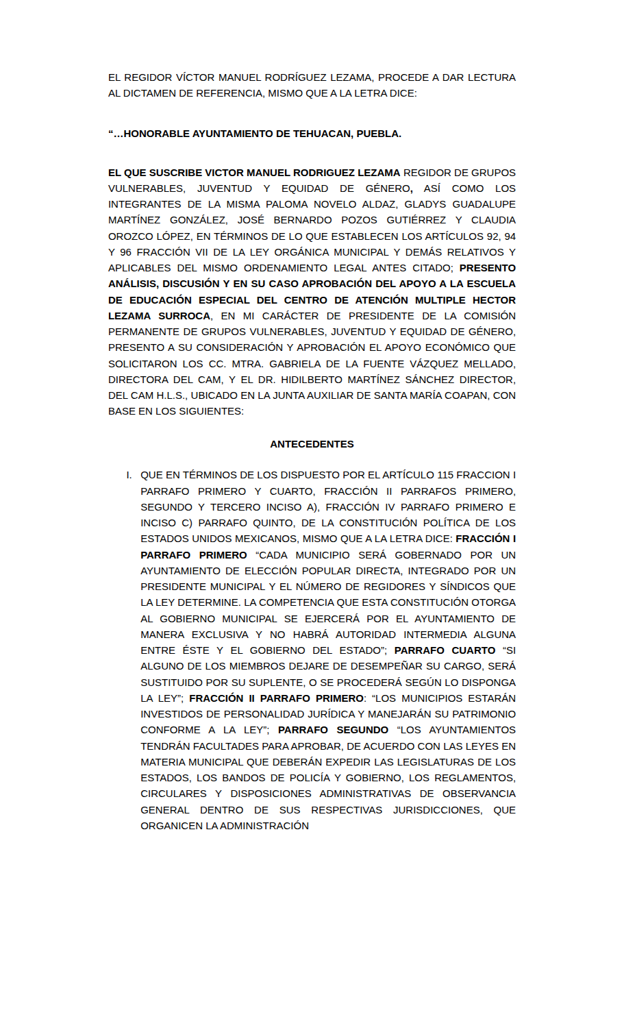EL REGIDOR VÍCTOR MANUEL RODRÍGUEZ LEZAMA, PROCEDE A DAR LECTURA AL DICTAMEN DE REFERENCIA, MISMO QUE A LA LETRA DICE:
“…HONORABLE AYUNTAMIENTO DE TEHUACAN, PUEBLA.
EL QUE SUSCRIBE VICTOR MANUEL RODRIGUEZ LEZAMA REGIDOR DE GRUPOS VULNERABLES, JUVENTUD Y EQUIDAD DE GÉNERO, ASÍ COMO LOS INTEGRANTES DE LA MISMA PALOMA NOVELO ALDAZ, GLADYS GUADALUPE MARTÍNEZ GONZÁLEZ, JOSÉ BERNARDO POZOS GUTIÉRREZ Y CLAUDIA OROZCO LÓPEZ, EN TÉRMINOS DE LO QUE ESTABLECEN LOS ARTÍCULOS 92, 94 Y 96 FRACCIÓN VII DE LA LEY ORGÁNICA MUNICIPAL Y DEMÁS RELATIVOS Y APLICABLES DEL MISMO ORDENAMIENTO LEGAL ANTES CITADO; PRESENTO ANÁLISIS, DISCUSIÓN Y EN SU CASO APROBACIÓN DEL APOYO A LA ESCUELA DE EDUCACIÓN ESPECIAL DEL CENTRO DE ATENCIÓN MULTIPLE HECTOR LEZAMA SURROCA, EN MI CARÁCTER DE PRESIDENTE DE LA COMISIÓN PERMANENTE DE GRUPOS VULNERABLES, JUVENTUD Y EQUIDAD DE GÉNERO, PRESENTO A SU CONSIDERACIÓN Y APROBACIÓN EL APOYO ECONÓMICO QUE SOLICITARON LOS CC. MTRA. GABRIELA DE LA FUENTE VÁZQUEZ MELLADO, DIRECTORA DEL CAM, Y EL DR. HIDILBERTO MARTÍNEZ SÁNCHEZ DIRECTOR, DEL CAM H.L.S., UBICADO EN LA JUNTA AUXILIAR DE SANTA MARÍA COAPAN, CON BASE EN LOS SIGUIENTES:
ANTECEDENTES
QUE EN TÉRMINOS DE LOS DISPUESTO POR EL ARTÍCULO 115 FRACCION I PARRAFO PRIMERO Y CUARTO, FRACCIÓN II PARRAFOS PRIMERO, SEGUNDO Y TERCERO INCISO A), FRACCIÓN IV PARRAFO PRIMERO E INCISO C) PARRAFO QUINTO, DE LA CONSTITUCIÓN POLÍTICA DE LOS ESTADOS UNIDOS MEXICANOS, MISMO QUE A LA LETRA DICE: FRACCIÓN I PARRAFO PRIMERO “CADA MUNICIPIO SERÁ GOBERNADO POR UN AYUNTAMIENTO DE ELECCIÓN POPULAR DIRECTA, INTEGRADO POR UN PRESIDENTE MUNICIPAL Y EL NÚMERO DE REGIDORES Y SÍNDICOS QUE LA LEY DETERMINE. LA COMPETENCIA QUE ESTA CONSTITUCIÓN OTORGA AL GOBIERNO MUNICIPAL SE EJERCERÁ POR EL AYUNTAMIENTO DE MANERA EXCLUSIVA Y NO HABRÁ AUTORIDAD INTERMEDIA ALGUNA ENTRE ÉSTE Y EL GOBIERNO DEL ESTADO”; PARRAFO CUARTO “SI ALGUNO DE LOS MIEMBROS DEJARE DE DESEMPEÑAR SU CARGO, SERÁ SUSTITUIDO POR SU SUPLENTE, O SE PROCEDERÁ SEGÚN LO DISPONGA LA LEY”; FRACCIÓN II PARRAFO PRIMERO: “LOS MUNICIPIOS ESTARÁN INVESTIDOS DE PERSONALIDAD JURÍDICA Y MANEJARÁN SU PATRIMONIO CONFORME A LA LEY”; PARRAFO SEGUNDO “LOS AYUNTAMIENTOS TENDRÁN FACULTADES PARA APROBAR, DE ACUERDO CON LAS LEYES EN MATERIA MUNICIPAL QUE DEBERÁN EXPEDIR LAS LEGISLATURAS DE LOS ESTADOS, LOS BANDOS DE POLICÍA Y GOBIERNO, LOS REGLAMENTOS, CIRCULARES Y DISPOSICIONES ADMINISTRATIVAS DE OBSERVANCIA GENERAL DENTRO DE SUS RESPECTIVAS JURISDICCIONES, QUE ORGANICEN LA ADMINISTRACIÓN